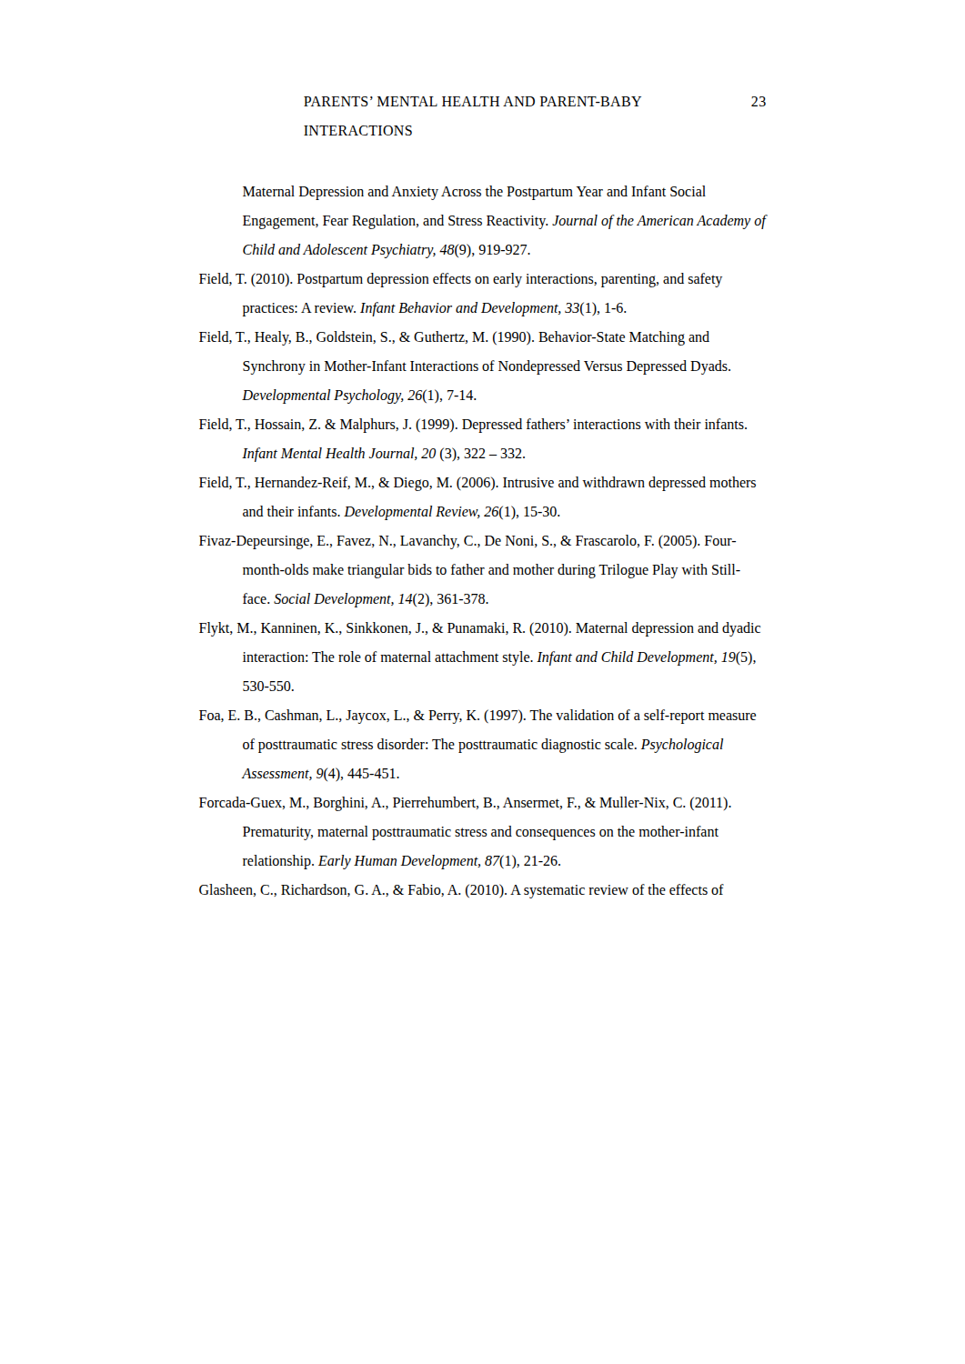Parents’ Mental Health and Parent-Baby Interactions 23
Maternal Depression and Anxiety Across the Postpartum Year and Infant Social Engagement, Fear Regulation, and Stress Reactivity. Journal of the American Academy of Child and Adolescent Psychiatry, 48(9), 919-927.
Field, T. (2010). Postpartum depression effects on early interactions, parenting, and safety practices: A review. Infant Behavior and Development, 33(1), 1-6.
Field, T., Healy, B., Goldstein, S., & Guthertz, M. (1990). Behavior-State Matching and Synchrony in Mother-Infant Interactions of Nondepressed Versus Depressed Dyads. Developmental Psychology, 26(1), 7-14.
Field, T., Hossain, Z. & Malphurs, J. (1999). Depressed fathers’ interactions with their infants. Infant Mental Health Journal, 20 (3), 322 – 332.
Field, T., Hernandez-Reif, M., & Diego, M. (2006). Intrusive and withdrawn depressed mothers and their infants. Developmental Review, 26(1), 15-30.
Fivaz-Depeursinge, E., Favez, N., Lavanchy, C., De Noni, S., & Frascarolo, F. (2005). Four-month-olds make triangular bids to father and mother during Trilogue Play with Still-face. Social Development, 14(2), 361-378.
Flykt, M., Kanninen, K., Sinkkonen, J., & Punamaki, R. (2010). Maternal depression and dyadic interaction: The role of maternal attachment style. Infant and Child Development, 19(5), 530-550.
Foa, E. B., Cashman, L., Jaycox, L., & Perry, K. (1997). The validation of a self-report measure of posttraumatic stress disorder: The posttraumatic diagnostic scale. Psychological Assessment, 9(4), 445-451.
Forcada-Guex, M., Borghini, A., Pierrehumbert, B., Ansermet, F., & Muller-Nix, C. (2011). Prematurity, maternal posttraumatic stress and consequences on the mother-infant relationship. Early Human Development, 87(1), 21-26.
Glasheen, C., Richardson, G. A., & Fabio, A. (2010). A systematic review of the effects of